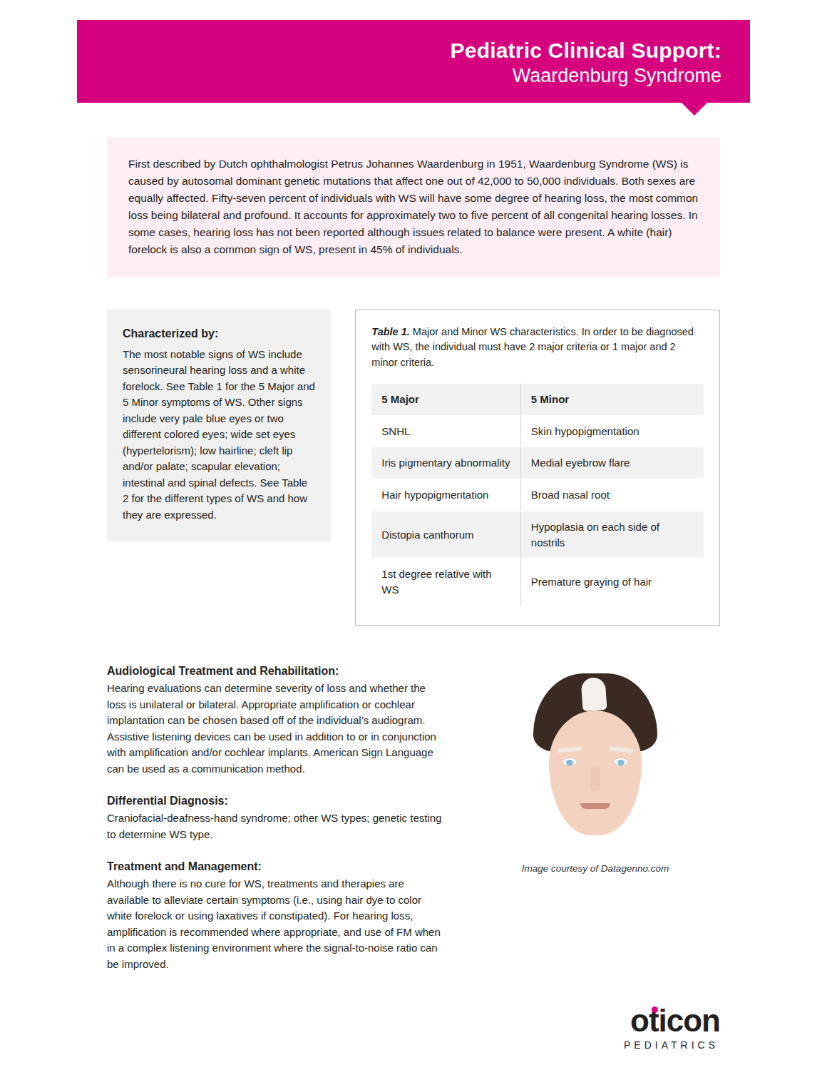Pediatric Clinical Support:
Waardenburg Syndrome
First described by Dutch ophthalmologist Petrus Johannes Waardenburg in 1951, Waardenburg Syndrome (WS) is caused by autosomal dominant genetic mutations that affect one out of 42,000 to 50,000 individuals. Both sexes are equally affected. Fifty-seven percent of individuals with WS will have some degree of hearing loss, the most common loss being bilateral and profound. It accounts for approximately two to five percent of all congenital hearing losses. In some cases, hearing loss has not been reported although issues related to balance were present. A white (hair) forelock is also a common sign of WS, present in 45% of individuals.
Characterized by:
The most notable signs of WS include sensorineural hearing loss and a white forelock. See Table 1 for the 5 Major and 5 Minor symptoms of WS. Other signs include very pale blue eyes or two different colored eyes; wide set eyes (hypertelorism); low hairline; cleft lip and/or palate; scapular elevation; intestinal and spinal defects. See Table 2 for the different types of WS and how they are expressed.
Table 1. Major and Minor WS characteristics. In order to be diagnosed with WS, the individual must have 2 major criteria or 1 major and 2 minor criteria.
| 5 Major | 5 Minor |
| --- | --- |
| SNHL | Skin hypopigmentation |
| Iris pigmentary abnormality | Medial eyebrow flare |
| Hair hypopigmentation | Broad nasal root |
| Distopia canthorum | Hypoplasia on each side of nostrils |
| 1st degree relative with WS | Premature graying of hair |
Audiological Treatment and Rehabilitation:
Hearing evaluations can determine severity of loss and whether the loss is unilateral or bilateral. Appropriate amplification or cochlear implantation can be chosen based off of the individual’s audiogram. Assistive listening devices can be used in addition to or in conjunction with amplification and/or cochlear implants. American Sign Language can be used as a communication method.
Differential Diagnosis:
Craniofacial-deafness-hand syndrome; other WS types; genetic testing to determine WS type.
Treatment and Management:
Although there is no cure for WS, treatments and therapies are available to alleviate certain symptoms (i.e., using hair dye to color white forelock or using laxatives if constipated). For hearing loss, amplification is recommended where appropriate, and use of FM when in a complex listening environment where the signal-to-noise ratio can be improved.
Image courtesy of Datagenno.com
oticon
PEDIATRICS